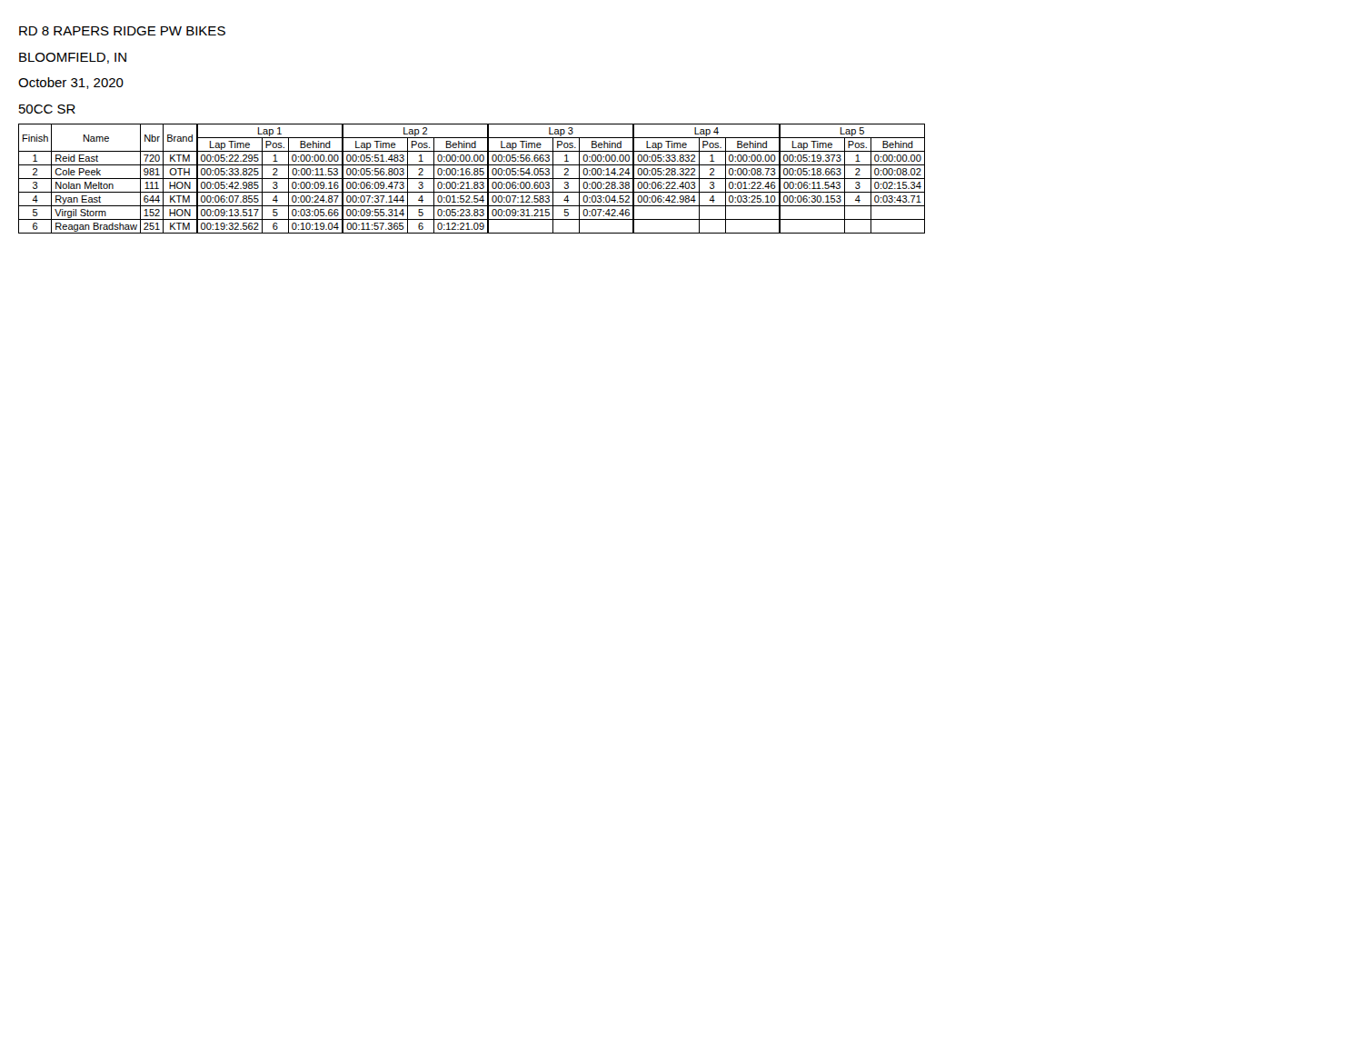RD 8 RAPERS RIDGE PW BIKES
BLOOMFIELD, IN
October 31, 2020
50CC SR
| Finish | Name | Nbr | Brand | Lap 1 | Lap 2 | Lap 3 | Lap 4 | Lap 5 |
| --- | --- | --- | --- | --- | --- | --- | --- | --- |
| Lap Time | Pos. | Behind | Lap Time | Pos. | Behind | Lap Time | Pos. | Behind | Lap Time | Pos. | Behind | Lap Time | Pos. | Behind |
| 1 | Reid East | 720 | KTM | 00:05:22.295 | 1 | 0:00:00.00 | 00:05:51.483 | 1 | 0:00:00.00 | 00:05:56.663 | 1 | 0:00:00.00 | 00:05:33.832 | 1 | 0:00:00.00 | 00:05:19.373 | 1 | 0:00:00.00 |
| 2 | Cole Peek | 981 | OTH | 00:05:33.825 | 2 | 0:00:11.53 | 00:05:56.803 | 2 | 0:00:16.85 | 00:05:54.053 | 2 | 0:00:14.24 | 00:05:28.322 | 2 | 0:00:08.73 | 00:05:18.663 | 2 | 0:00:08.02 |
| 3 | Nolan Melton | 111 | HON | 00:05:42.985 | 3 | 0:00:09.16 | 00:06:09.473 | 3 | 0:00:21.83 | 00:06:00.603 | 3 | 0:00:28.38 | 00:06:22.403 | 3 | 0:01:22.46 | 00:06:11.543 | 3 | 0:02:15.34 |
| 4 | Ryan East | 644 | KTM | 00:06:07.855 | 4 | 0:00:24.87 | 00:07:37.144 | 4 | 0:01:52.54 | 00:07:12.583 | 4 | 0:03:04.52 | 00:06:42.984 | 4 | 0:03:25.10 | 00:06:30.153 | 4 | 0:03:43.71 |
| 5 | Virgil Storm | 152 | HON | 00:09:13.517 | 5 | 0:03:05.66 | 00:09:55.314 | 5 | 0:05:23.83 | 00:09:31.215 | 5 | 0:07:42.46 | | | | | | |
| 6 | Reagan Bradshaw | 251 | KTM | 00:19:32.562 | 6 | 0:10:19.04 | 00:11:57.365 | 6 | 0:12:21.09 | | | | | | | | | |